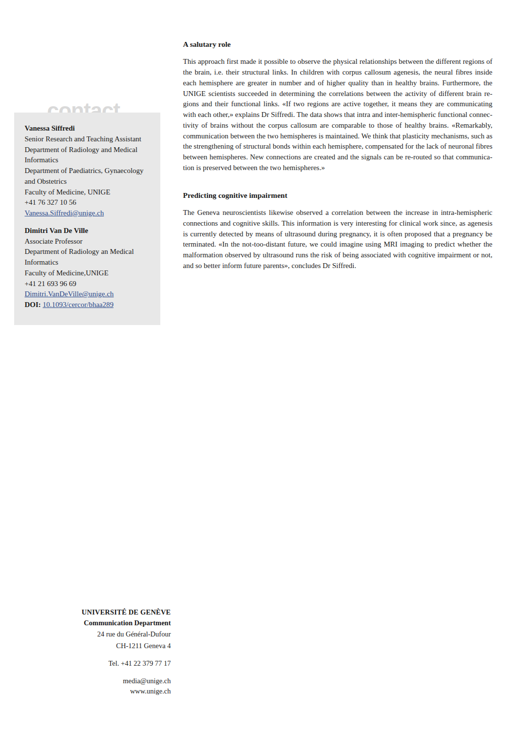contact
Vanessa Siffredi
Senior Research and Teaching Assistant
Department of Radiology and Medical Informatics
Department of Paediatrics, Gynaecology and Obstetrics
Faculty of Medicine, UNIGE
+41 76 327 10 56
Vanessa.Siffredi@unige.ch
Dimitri Van De Ville
Associate Professor
Department of Radiology an Medical Informatics
Faculty of Medicine,UNIGE
+41 21 693 96 69
Dimitri.VanDeVille@unige.ch
DOI: 10.1093/cercor/bhaa289
A salutary role
This approach first made it possible to observe the physical relationships between the different regions of the brain, i.e. their structural links. In children with corpus callosum agenesis, the neural fibres inside each hemisphere are greater in number and of higher quality than in healthy brains. Furthermore, the UNIGE scientists succeeded in determining the correlations between the activity of different brain regions and their functional links. «If two regions are active together, it means they are communicating with each other,» explains Dr Siffredi. The data shows that intra and inter-hemispheric functional connectivity of brains without the corpus callosum are comparable to those of healthy brains. «Remarkably, communication between the two hemispheres is maintained. We think that plasticity mechanisms, such as the strengthening of structural bonds within each hemisphere, compensated for the lack of neuronal fibres between hemispheres. New connections are created and the signals can be re-routed so that communication is preserved between the two hemispheres.»
Predicting cognitive impairment
The Geneva neuroscientists likewise observed a correlation between the increase in intra-hemispheric connections and cognitive skills. This information is very interesting for clinical work since, as agenesis is currently detected by means of ultrasound during pregnancy, it is often proposed that a pregnancy be terminated. «In the not-too-distant future, we could imagine using MRI imaging to predict whether the malformation observed by ultrasound runs the risk of being associated with cognitive impairment or not, and so better inform future parents», concludes Dr Siffredi.
UNIVERSITÉ DE GENÈVE
Communication Department
24 rue du Général-Dufour
CH-1211 Geneva 4
Tel. +41 22 379 77 17
media@unige.ch
www.unige.ch